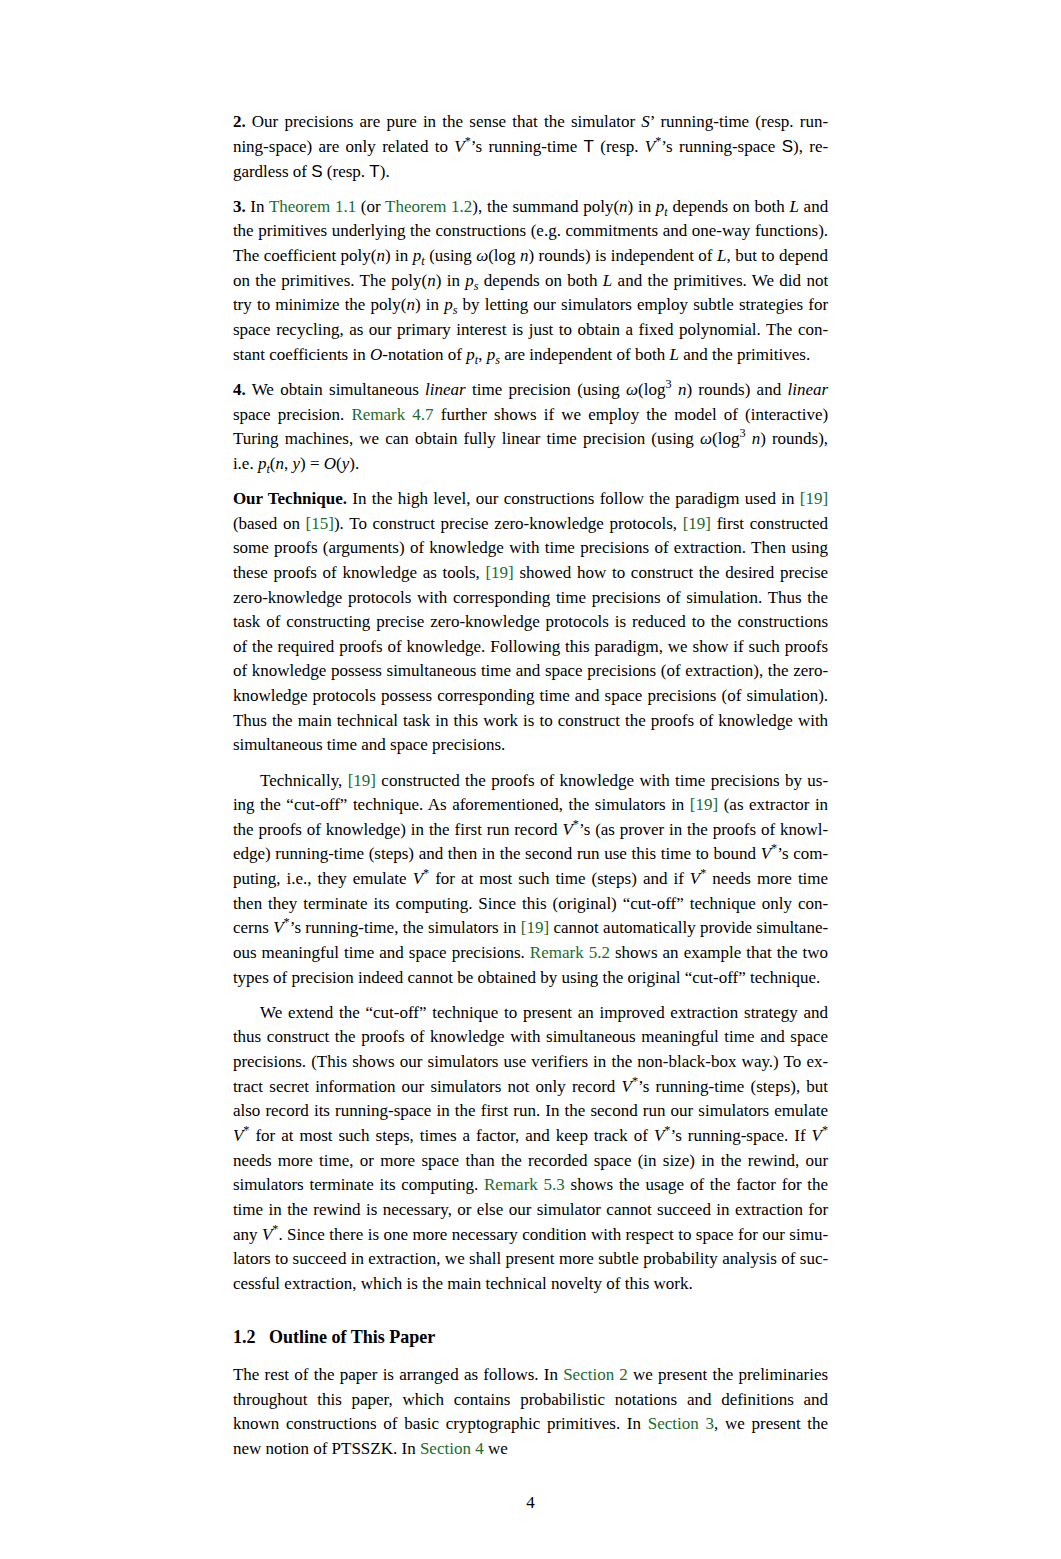2. Our precisions are pure in the sense that the simulator S’ running-time (resp. running-space) are only related to V*’s running-time T (resp. V*’s running-space S), regardless of S (resp. T).
3. In Theorem 1.1 (or Theorem 1.2), the summand poly(n) in pt depends on both L and the primitives underlying the constructions (e.g. commitments and one-way functions). The coefficient poly(n) in pt (using ω(log n) rounds) is independent of L, but to depend on the primitives. The poly(n) in ps depends on both L and the primitives. We did not try to minimize the poly(n) in ps by letting our simulators employ subtle strategies for space recycling, as our primary interest is just to obtain a fixed polynomial. The constant coefficients in O-notation of pt, ps are independent of both L and the primitives.
4. We obtain simultaneous linear time precision (using ω(log3 n) rounds) and linear space precision. Remark 4.7 further shows if we employ the model of (interactive) Turing machines, we can obtain fully linear time precision (using ω(log3 n) rounds), i.e. pt(n, y) = O(y).
Our Technique. In the high level, our constructions follow the paradigm used in [19] (based on [15]). To construct precise zero-knowledge protocols, [19] first constructed some proofs (arguments) of knowledge with time precisions of extraction. Then using these proofs of knowledge as tools, [19] showed how to construct the desired precise zero-knowledge protocols with corresponding time precisions of simulation. Thus the task of constructing precise zero-knowledge protocols is reduced to the constructions of the required proofs of knowledge. Following this paradigm, we show if such proofs of knowledge possess simultaneous time and space precisions (of extraction), the zero-knowledge protocols possess corresponding time and space precisions (of simulation). Thus the main technical task in this work is to construct the proofs of knowledge with simultaneous time and space precisions.
Technically, [19] constructed the proofs of knowledge with time precisions by using the “cut-off” technique. As aforementioned, the simulators in [19] (as extractor in the proofs of knowledge) in the first run record V*’s (as prover in the proofs of knowledge) running-time (steps) and then in the second run use this time to bound V*’s computing, i.e., they emulate V* for at most such time (steps) and if V* needs more time then they terminate its computing. Since this (original) “cut-off” technique only concerns V*’s running-time, the simulators in [19] cannot automatically provide simultaneous meaningful time and space precisions. Remark 5.2 shows an example that the two types of precision indeed cannot be obtained by using the original “cut-off” technique.
We extend the “cut-off” technique to present an improved extraction strategy and thus construct the proofs of knowledge with simultaneous meaningful time and space precisions. (This shows our simulators use verifiers in the non-black-box way.) To extract secret information our simulators not only record V*’s running-time (steps), but also record its running-space in the first run. In the second run our simulators emulate V* for at most such steps, times a factor, and keep track of V*’s running-space. If V* needs more time, or more space than the recorded space (in size) in the rewind, our simulators terminate its computing. Remark 5.3 shows the usage of the factor for the time in the rewind is necessary, or else our simulator cannot succeed in extraction for any V*. Since there is one more necessary condition with respect to space for our simulators to succeed in extraction, we shall present more subtle probability analysis of successful extraction, which is the main technical novelty of this work.
1.2 Outline of This Paper
The rest of the paper is arranged as follows. In Section 2 we present the preliminaries throughout this paper, which contains probabilistic notations and definitions and known constructions of basic cryptographic primitives. In Section 3, we present the new notion of PTSSZK. In Section 4 we
4